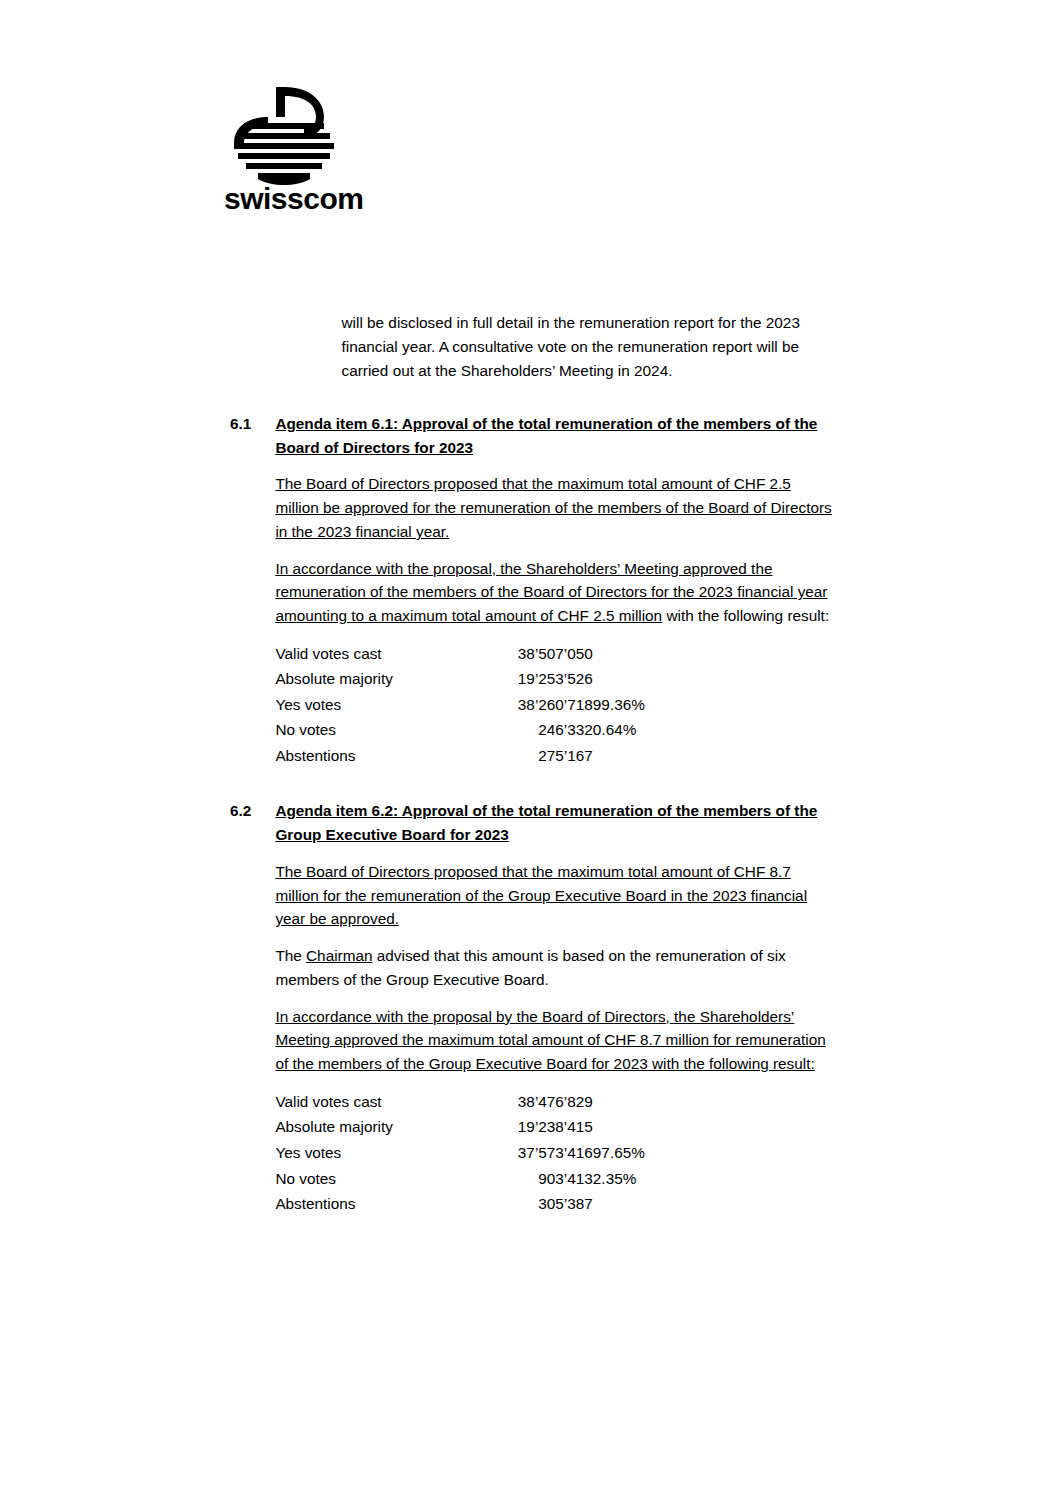swisscom
will be disclosed in full detail in the remuneration report for the 2023 financial year. A consultative vote on the remuneration report will be carried out at the Shareholders’ Meeting in 2024.
6.1
Agenda item 6.1: Approval of the total remuneration of the members of the Board of Directors for 2023
The Board of Directors proposed that the maximum total amount of CHF 2.5 million be approved for the remuneration of the members of the Board of Directors in the 2023 financial year.
In accordance with the proposal, the Shareholders’ Meeting approved the remuneration of the members of the Board of Directors for the 2023 financial year amounting to a maximum total amount of CHF 2.5 million with the following result:
| Valid votes cast | 38’507’050 | |
| Absolute majority | 19’253’526 | |
| Yes votes | 38’260’718 | 99.36% |
| No votes | 246’332 | 0.64% |
| Abstentions | 275’167 | |
6.2
Agenda item 6.2: Approval of the total remuneration of the members of the Group Executive Board for 2023
The Board of Directors proposed that the maximum total amount of CHF 8.7 million for the remuneration of the Group Executive Board in the 2023 financial year be approved.
The Chairman advised that this amount is based on the remuneration of six members of the Group Executive Board.
In accordance with the proposal by the Board of Directors, the Shareholders’ Meeting approved the maximum total amount of CHF 8.7 million for remuneration of the members of the Group Executive Board for 2023 with the following result:
| Valid votes cast | 38’476’829 | |
| Absolute majority | 19’238’415 | |
| Yes votes | 37’573’416 | 97.65% |
| No votes | 903’413 | 2.35% |
| Abstentions | 305’387 | |